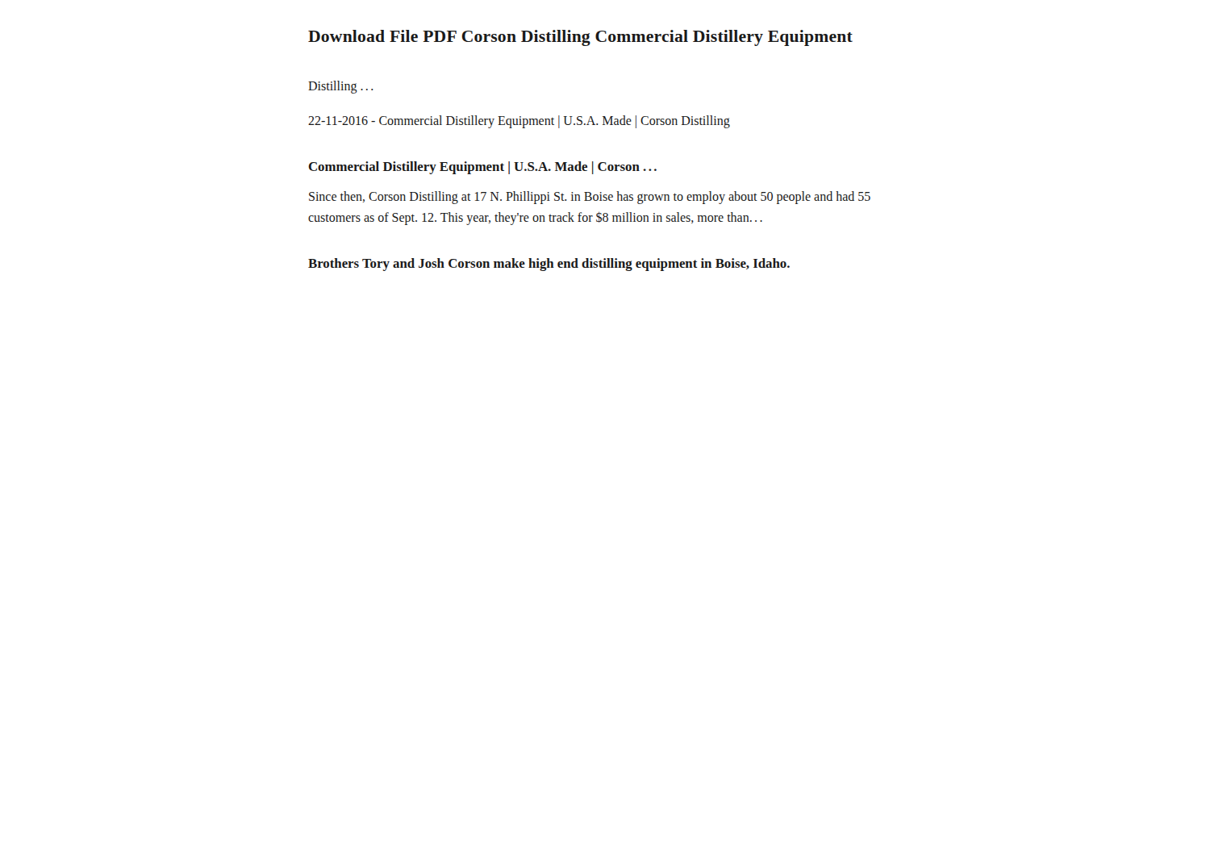Download File PDF Corson Distilling Commercial Distillery Equipment
Distilling ...
22-11-2016 - Commercial Distillery Equipment | U.S.A. Made | Corson Distilling
Commercial Distillery Equipment | U.S.A. Made | Corson ...
Since then, Corson Distilling at 17 N. Phillippi St. in Boise has grown to employ about 50 people and had 55 customers as of Sept. 12. This year, they're on track for $8 million in sales, more than...
Brothers Tory and Josh Corson make high end distilling equipment in Boise, Idaho.